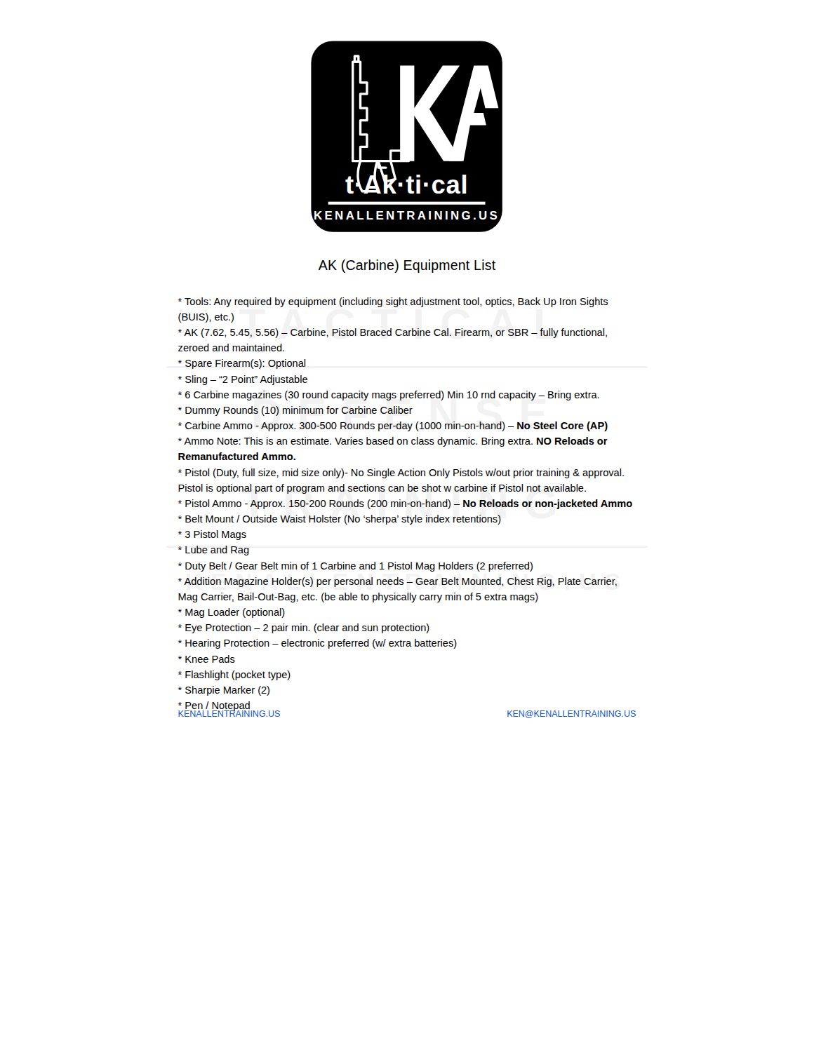TACTICAL
DEFENSE
TRAINING
KENALLENTRAINING.US
t·Ak·ti·cal KENALLENTRAINING.US
AK (Carbine) Equipment List
* Tools: Any required by equipment (including sight adjustment tool, optics, Back Up Iron Sights (BUIS), etc.)
* AK (7.62, 5.45, 5.56) – Carbine, Pistol Braced Carbine Cal. Firearm, or SBR – fully functional, zeroed and maintained.
* Spare Firearm(s): Optional
* Sling – “2 Point” Adjustable
* 6 Carbine magazines (30 round capacity mags preferred) Min 10 rnd capacity – Bring extra.
* Dummy Rounds (10) minimum for Carbine Caliber
* Carbine Ammo - Approx. 300-500 Rounds per-day (1000 min-on-hand) – No Steel Core (AP)
* Ammo Note: This is an estimate. Varies based on class dynamic. Bring extra. NO Reloads or Remanufactured Ammo.
* Pistol (Duty, full size, mid size only)- No Single Action Only Pistols w/out prior training & approval. Pistol is optional part of program and sections can be shot w carbine if Pistol not available.
* Pistol Ammo - Approx. 150-200 Rounds (200 min-on-hand) – No Reloads or non-jacketed Ammo
* Belt Mount / Outside Waist Holster (No ‘sherpa’ style index retentions)
* 3 Pistol Mags
* Lube and Rag
* Duty Belt / Gear Belt min of 1 Carbine and 1 Pistol Mag Holders (2 preferred)
* Addition Magazine Holder(s) per personal needs – Gear Belt Mounted, Chest Rig, Plate Carrier, Mag Carrier, Bail-Out-Bag, etc. (be able to physically carry min of 5 extra mags)
* Mag Loader (optional)
* Eye Protection – 2 pair min. (clear and sun protection)
* Hearing Protection – electronic preferred (w/ extra batteries)
* Knee Pads
* Flashlight (pocket type)
* Sharpie Marker (2)
* Pen / Notepad
KENALLENTRAINING.US KEN@KENALLENTRAINING.US